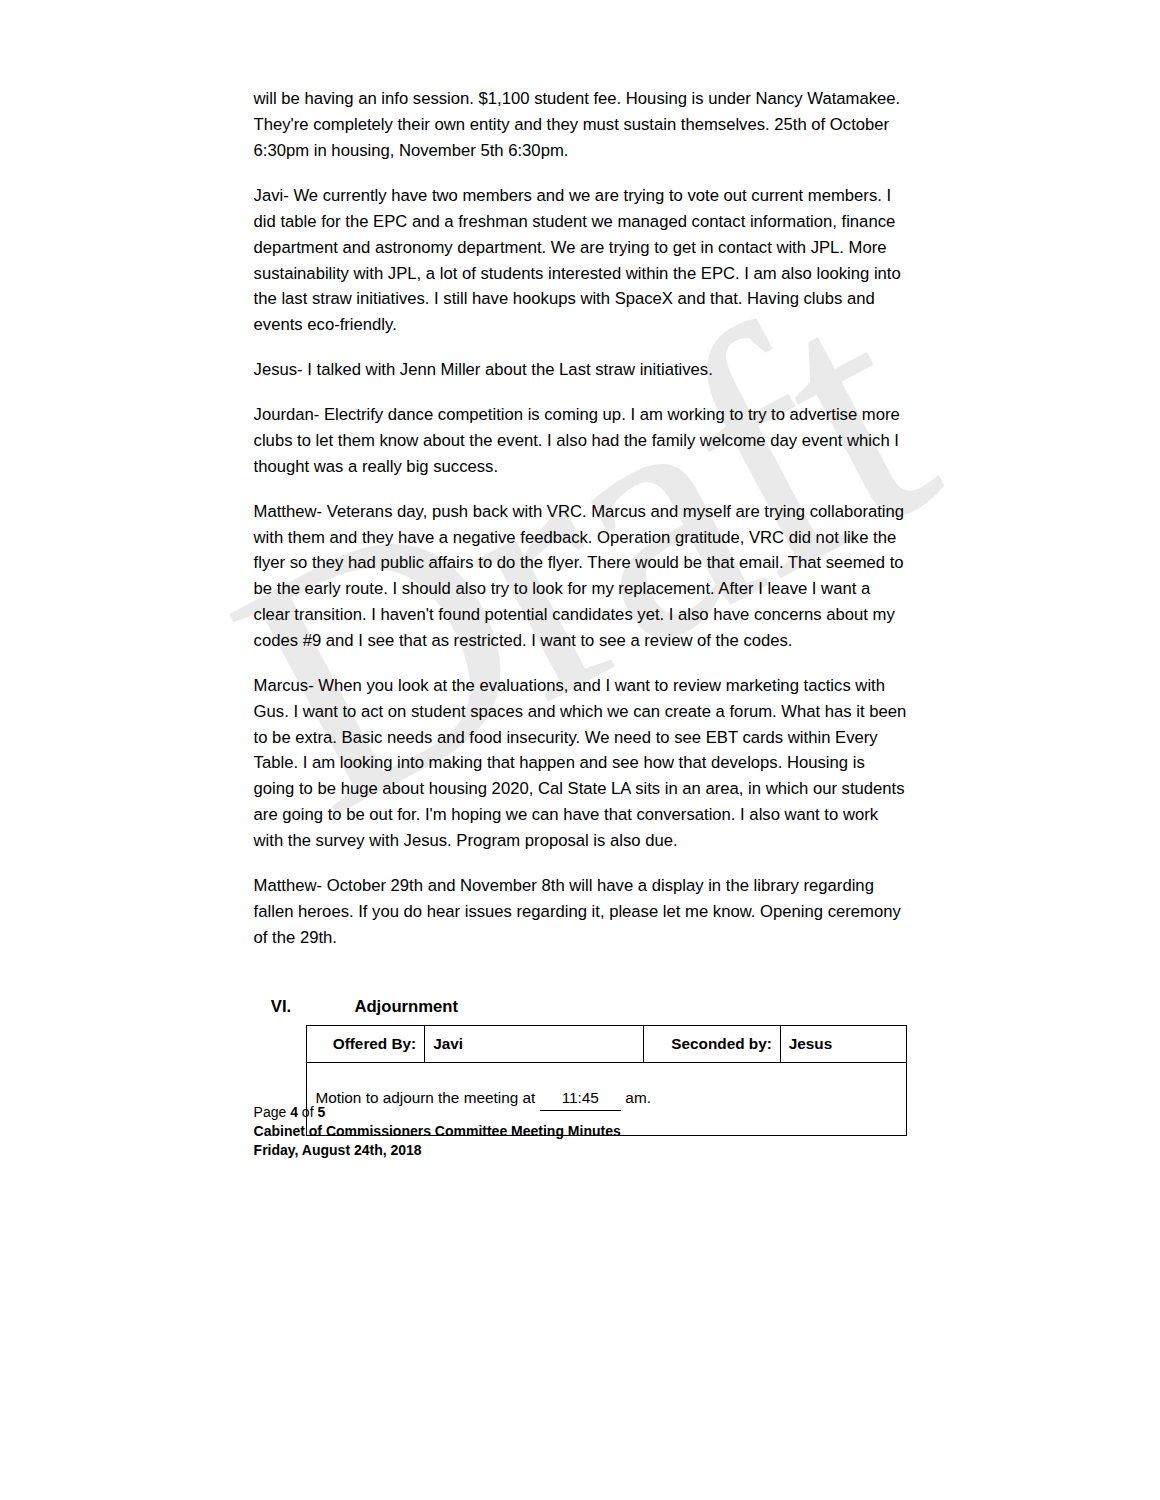Draft
will be having an info session. $1,100 student fee. Housing is under Nancy Watamakee. They're completely their own entity and they must sustain themselves. 25th of October 6:30pm in housing, November 5th 6:30pm.
Javi- We currently have two members and we are trying to vote out current members. I did table for the EPC and a freshman student we managed contact information, finance department and astronomy department. We are trying to get in contact with JPL. More sustainability with JPL, a lot of students interested within the EPC. I am also looking into the last straw initiatives. I still have hookups with SpaceX and that. Having clubs and events eco-friendly.
Jesus- I talked with Jenn Miller about the Last straw initiatives.
Jourdan- Electrify dance competition is coming up. I am working to try to advertise more clubs to let them know about the event. I also had the family welcome day event which I thought was a really big success.
Matthew- Veterans day, push back with VRC. Marcus and myself are trying collaborating with them and they have a negative feedback. Operation gratitude, VRC did not like the flyer so they had public affairs to do the flyer. There would be that email. That seemed to be the early route. I should also try to look for my replacement. After I leave I want a clear transition. I haven't found potential candidates yet. I also have concerns about my codes #9 and I see that as restricted. I want to see a review of the codes.
Marcus- When you look at the evaluations, and I want to review marketing tactics with Gus. I want to act on student spaces and which we can create a forum. What has it been to be extra. Basic needs and food insecurity. We need to see EBT cards within Every Table. I am looking into making that happen and see how that develops. Housing is going to be huge about housing 2020, Cal State LA sits in an area, in which our students are going to be out for. I'm hoping we can have that conversation. I also want to work with the survey with Jesus. Program proposal is also due.
Matthew- October 29th and November 8th will have a display in the library regarding fallen heroes. If you do hear issues regarding it, please let me know. Opening ceremony of the 29th.
VI. Adjournment
| Offered By: | Javi | Seconded by: | Jesus |
| Motion to adjourn the meeting at 11:45 am. |
Page 4 of 5
Cabinet of Commissioners Committee Meeting Minutes
Friday, August 24th, 2018